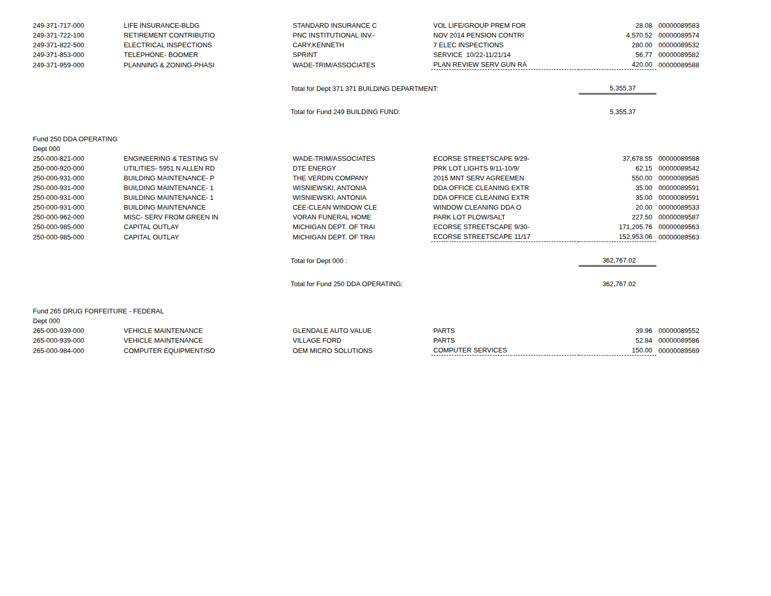| 249-371-717-000 | LIFE INSURANCE-BLDG | STANDARD INSURANCE C | VOL LIFE/GROUP PREM FOR | 28.08 | 00000089583 |
| 249-371-722-100 | RETIREMENT CONTRIBUTIO | PNC INSTITUTIONAL INV.- | NOV 2014 PENSION CONTRI | 4,570.52 | 00000089574 |
| 249-371-822-500 | ELECTRICAL INSPECTIONS | CARY,KENNETH | 7 ELEC INSPECTIONS | 280.00 | 00000089532 |
| 249-371-853-000 | TELEPHONE- BOOMER | SPRINT | SERVICE 10/22-11/21/14 | 56.77 | 00000089582 |
| 249-371-959-000 | PLANNING & ZONING-PHASI | WADE-TRIM/ASSOCIATES | PLAN REVIEW SERV GUN RA | 420.00 | 00000089588 |
| | Total for Dept 371 371 BUILDING DEPARTMENT: | 5,355.37 | |
| | Total for Fund 249 BUILDING FUND: | 5,355.37 | |
| Fund 250 DDA OPERATING |
| Dept 000 |
| 250-000-821-000 | ENGINEERING & TESTING SV | WADE-TRIM/ASSOCIATES | ECORSE STREETSCAPE 9/29- | 37,678.55 | 00000089588 |
| 250-000-920-000 | UTILITIES- 5951 N ALLEN RD | DTE ENERGY | PRK LOT LIGHTS 9/11-10/9/ | 62.15 | 00000089542 |
| 250-000-931-000 | BUILDING MAINTENANCE- P | THE VERDIN COMPANY | 2015 MNT SERV AGREEMEN | 550.00 | 00000089585 |
| 250-000-931-000 | BUILDING MAINTENANCE- 1 | WISNIEWSKI, ANTONIA | DDA OFFICE CLEANING EXTR | 35.00 | 00000089591 |
| 250-000-931-000 | BUILDING MAINTENANCE- 1 | WISNIEWSKI, ANTONIA | DDA OFFICE CLEANING EXTR | 35.00 | 00000089591 |
| 250-000-931-000 | BUILDING MAINTENANCE | CEE-CLEAN WINDOW CLE | WINDOW CLEANING DDA O | 20.00 | 00000089533 |
| 250-000-962-000 | MISC- SERV FROM GREEN IN | VORAN FUNERAL HOME | PARK LOT PLOW/SALT | 227.50 | 00000089587 |
| 250-000-985-000 | CAPITAL OUTLAY | MICHIGAN DEPT. OF TRAI | ECORSE STREETSCAPE 9/30- | 171,205.76 | 00000089563 |
| 250-000-985-000 | CAPITAL OUTLAY | MICHIGAN DEPT. OF TRAI | ECORSE STREETSCAPE 11/17 | 152,953.06 | 00000089563 |
| | Total for Dept 000 : | 362,767.02 | |
| | Total for Fund 250 DDA OPERATING: | 362,767.02 | |
| Fund 265 DRUG FORFEITURE - FEDERAL |
| Dept 000 |
| 265-000-939-000 | VEHICLE MAINTENANCE | GLENDALE AUTO VALUE | PARTS | 39.96 | 00000089552 |
| 265-000-939-000 | VEHICLE MAINTENANCE | VILLAGE FORD | PARTS | 52.84 | 00000089586 |
| 265-000-984-000 | COMPUTER EQUIPMENT/SO | OEM MICRO SOLUTIONS | COMPUTER SERVICES | 150.00 | 00000089569 |